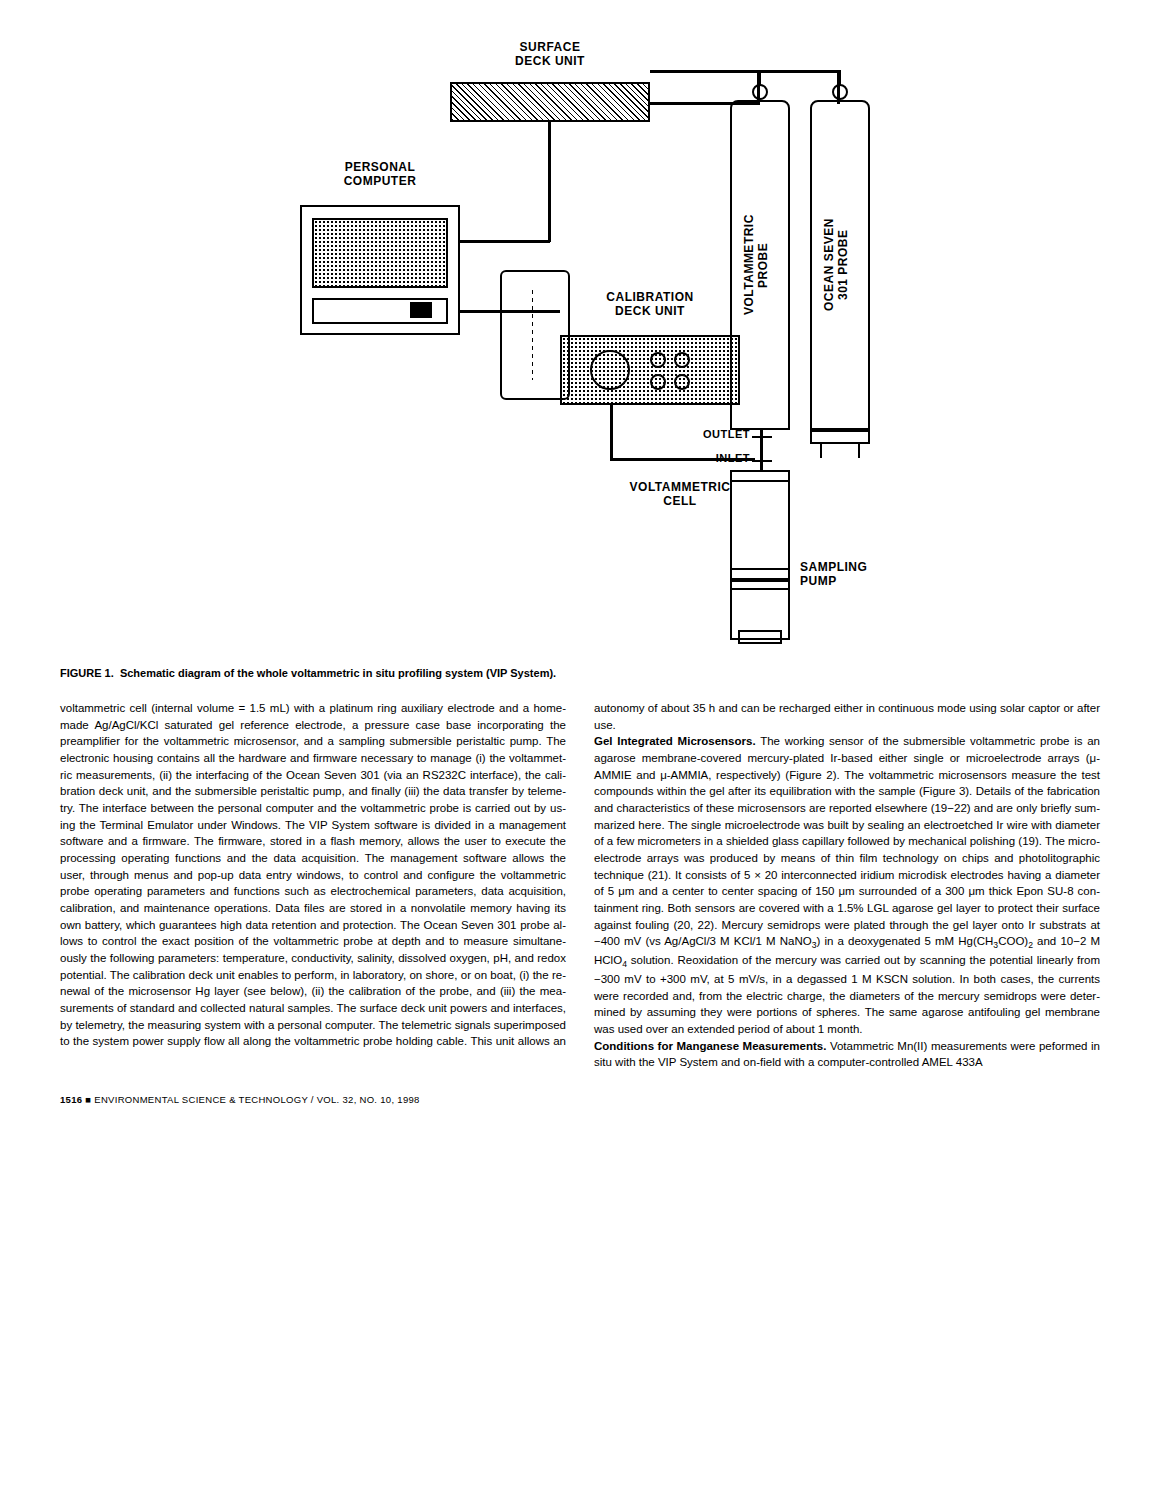SURFACE
DECK UNIT
PERSONAL
COMPUTER
CALIBRATION
DECK UNIT
VOLTAMMETRIC
PROBE
OCEAN SEVEN
301 PROBE
OUTLET
INLET
VOLTAMMETRIC
CELL
SAMPLING
PUMP
FIGURE 1. Schematic diagram of the whole voltammetric in situ profiling system (VIP System).
voltammetric cell (internal volume = 1.5 mL) with a platinum ring auxiliary electrode and a homemade Ag/AgCl/KCl saturated gel reference electrode, a pressure case base incorporating the preamplifier for the voltammetric microsensor, and a sampling submersible peristaltic pump. The electronic housing contains all the hardware and firmware necessary to manage (i) the voltammetric measurements, (ii) the interfacing of the Ocean Seven 301 (via an RS232C interface), the calibration deck unit, and the submersible peristaltic pump, and finally (iii) the data transfer by telemetry. The interface between the personal computer and the voltammetric probe is carried out by using the Terminal Emulator under Windows. The VIP System software is divided in a management software and a firmware. The firmware, stored in a flash memory, allows the user to execute the processing operating functions and the data acquisition. The management software allows the user, through menus and pop-up data entry windows, to control and configure the voltammetric probe operating parameters and functions such as electrochemical parameters, data acquisition, calibration, and maintenance operations. Data files are stored in a nonvolatile memory having its own battery, which guarantees high data retention and protection. The Ocean Seven 301 probe allows to control the exact position of the voltammetric probe at depth and to measure simultaneously the following parameters: temperature, conductivity, salinity, dissolved oxygen, pH, and redox potential. The calibration deck unit enables to perform, in laboratory, on shore, or on boat, (i) the renewal of the microsensor Hg layer (see below), (ii) the calibration of the probe, and (iii) the measurements of standard and collected natural samples. The surface deck unit powers and interfaces, by telemetry, the measuring system with a personal computer. The telemetric signals superimposed to the system power supply flow all along the voltammetric probe holding cable. This unit allows an autonomy of about 35 h and can be recharged either in continuous mode using solar captor or after use.
Gel Integrated Microsensors. The working sensor of the submersible voltammetric probe is an agarose membrane-covered mercury-plated Ir-based either single or microelectrode arrays (μ-AMMIE and μ-AMMIA, respectively) (Figure 2). The voltammetric microsensors measure the test compounds within the gel after its equilibration with the sample (Figure 3). Details of the fabrication and characteristics of these microsensors are reported elsewhere (19−22) and are only briefly summarized here. The single microelectrode was built by sealing an electroetched Ir wire with diameter of a few micrometers in a shielded glass capillary followed by mechanical polishing (19). The microelectrode arrays was produced by means of thin film technology on chips and photolitographic technique (21). It consists of 5 × 20 interconnected iridium microdisk electrodes having a diameter of 5 μm and a center to center spacing of 150 μm surrounded of a 300 μm thick Epon SU-8 containment ring. Both sensors are covered with a 1.5% LGL agarose gel layer to protect their surface against fouling (20, 22). Mercury semidrops were plated through the gel layer onto Ir substrats at −400 mV (vs Ag/AgCl/3 M KCl/1 M NaNO3) in a deoxygenated 5 mM Hg(CH3COO)2 and 10−2 M HClO4 solution. Reoxidation of the mercury was carried out by scanning the potential linearly from −300 mV to +300 mV, at 5 mV/s, in a degassed 1 M KSCN solution. In both cases, the currents were recorded and, from the electric charge, the diameters of the mercury semidrops were determined by assuming they were portions of spheres. The same agarose antifouling gel membrane was used over an extended period of about 1 month.
Conditions for Manganese Measurements. Votammetric Mn(II) measurements were peformed in situ with the VIP System and on-field with a computer-controlled AMEL 433A
1516 ■ ENVIRONMENTAL SCIENCE & TECHNOLOGY / VOL. 32, NO. 10, 1998